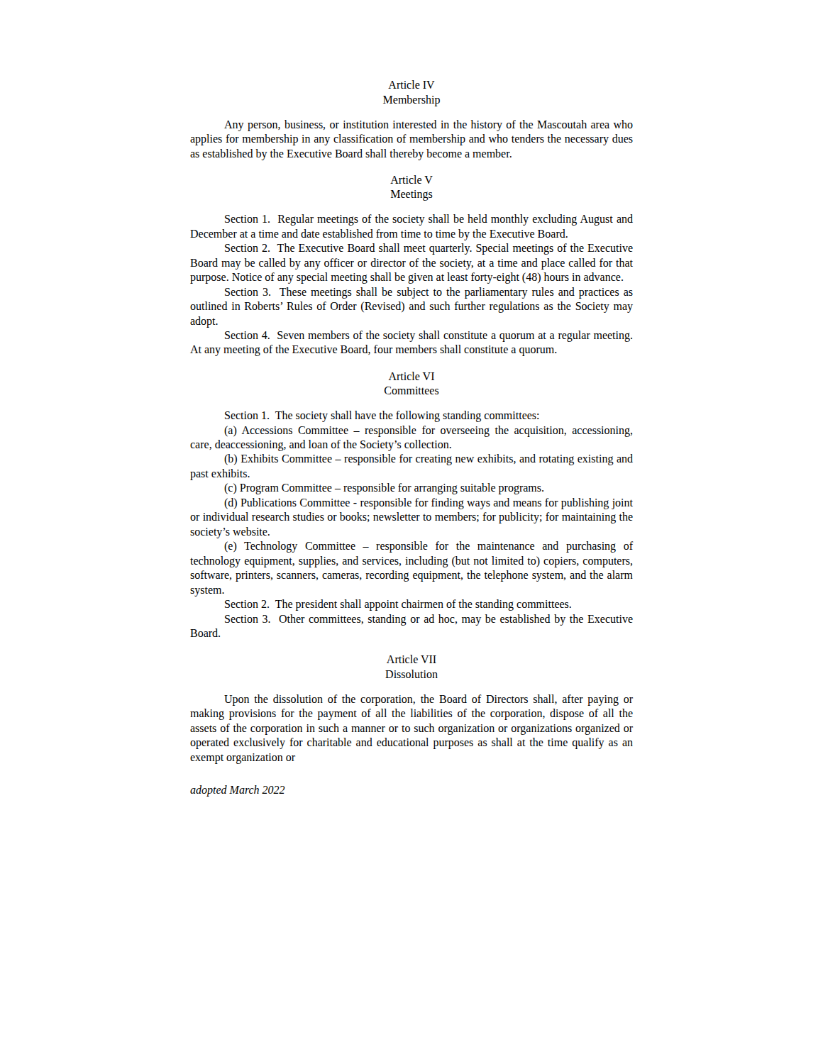Article IV
Membership
Any person, business, or institution interested in the history of the Mascoutah area who applies for membership in any classification of membership and who tenders the necessary dues as established by the Executive Board shall thereby become a member.
Article V
Meetings
Section 1. Regular meetings of the society shall be held monthly excluding August and December at a time and date established from time to time by the Executive Board.
Section 2. The Executive Board shall meet quarterly. Special meetings of the Executive Board may be called by any officer or director of the society, at a time and place called for that purpose. Notice of any special meeting shall be given at least forty-eight (48) hours in advance.
Section 3. These meetings shall be subject to the parliamentary rules and practices as outlined in Roberts’ Rules of Order (Revised) and such further regulations as the Society may adopt.
Section 4. Seven members of the society shall constitute a quorum at a regular meeting. At any meeting of the Executive Board, four members shall constitute a quorum.
Article VI
Committees
Section 1. The society shall have the following standing committees:
(a) Accessions Committee – responsible for overseeing the acquisition, accessioning, care, deaccessioning, and loan of the Society’s collection.
(b) Exhibits Committee – responsible for creating new exhibits, and rotating existing and past exhibits.
(c) Program Committee – responsible for arranging suitable programs.
(d) Publications Committee - responsible for finding ways and means for publishing joint or individual research studies or books; newsletter to members; for publicity; for maintaining the society’s website.
(e) Technology Committee – responsible for the maintenance and purchasing of technology equipment, supplies, and services, including (but not limited to) copiers, computers, software, printers, scanners, cameras, recording equipment, the telephone system, and the alarm system.
Section 2. The president shall appoint chairmen of the standing committees.
Section 3. Other committees, standing or ad hoc, may be established by the Executive Board.
Article VII
Dissolution
Upon the dissolution of the corporation, the Board of Directors shall, after paying or making provisions for the payment of all the liabilities of the corporation, dispose of all the assets of the corporation in such a manner or to such organization or organizations organized or operated exclusively for charitable and educational purposes as shall at the time qualify as an exempt organization or
adopted March 2022